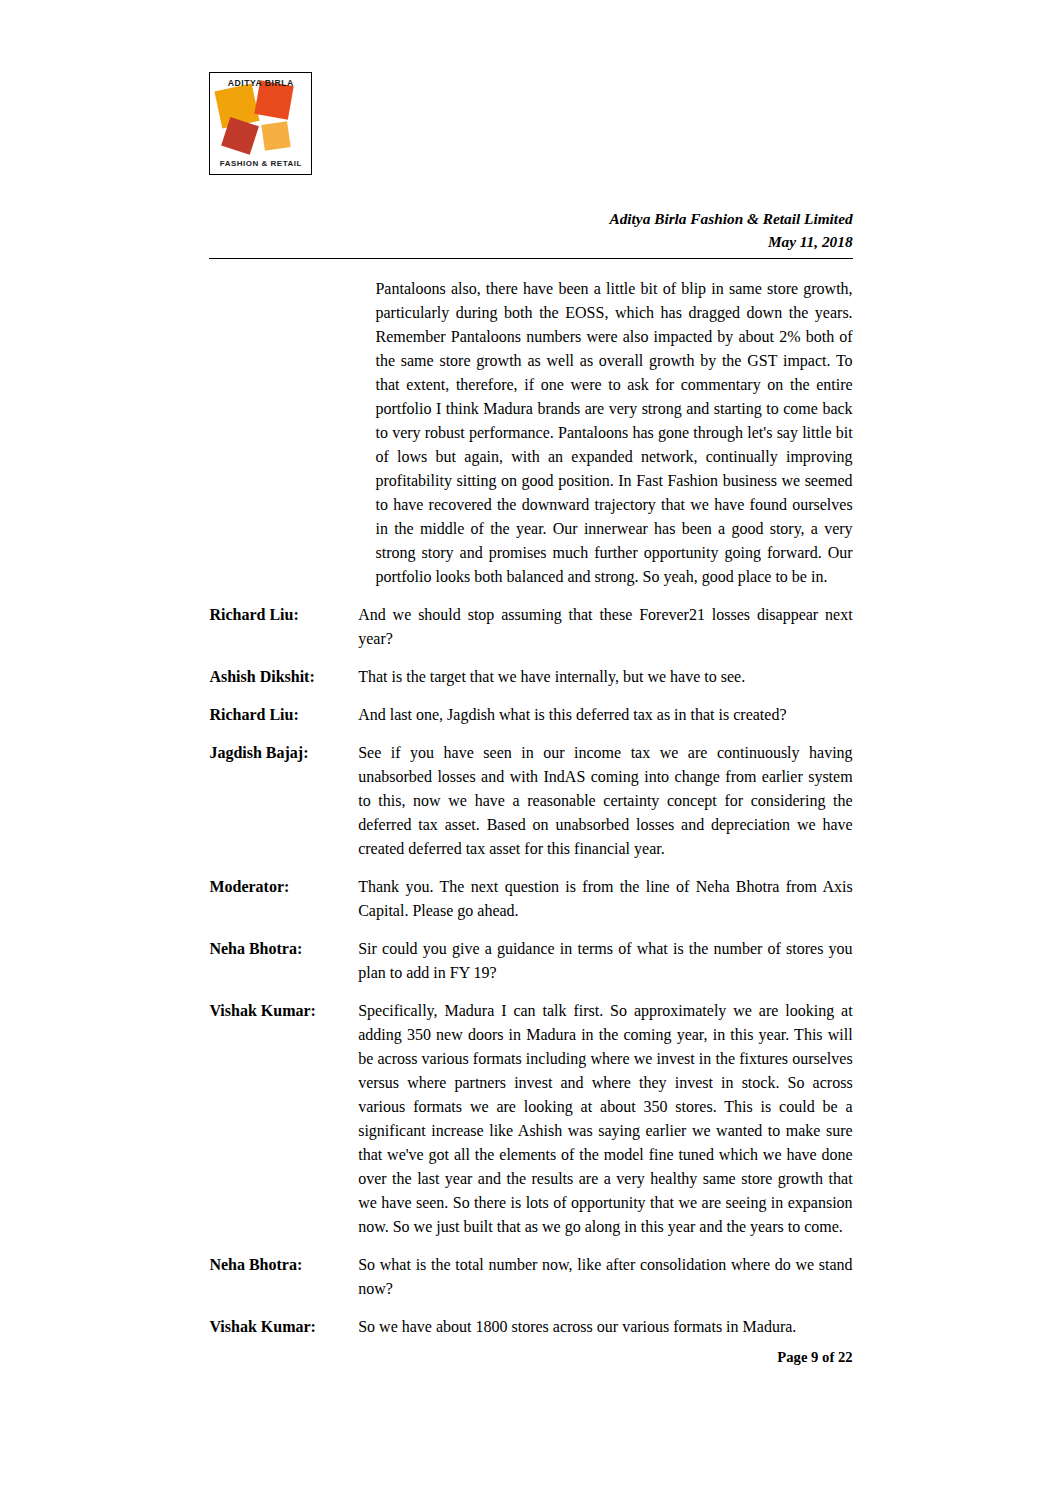ADITYA BIRLA
FASHION & RETAIL
Aditya Birla Fashion & Retail Limited
May 11, 2018
Pantaloons also, there have been a little bit of blip in same store growth, particularly during both the EOSS, which has dragged down the years. Remember Pantaloons numbers were also impacted by about 2% both of the same store growth as well as overall growth by the GST impact. To that extent, therefore, if one were to ask for commentary on the entire portfolio I think Madura brands are very strong and starting to come back to very robust performance. Pantaloons has gone through let's say little bit of lows but again, with an expanded network, continually improving profitability sitting on good position. In Fast Fashion business we seemed to have recovered the downward trajectory that we have found ourselves in the middle of the year. Our innerwear has been a good story, a very strong story and promises much further opportunity going forward. Our portfolio looks both balanced and strong. So yeah, good place to be in.
| Richard Liu: | And we should stop assuming that these Forever21 losses disappear next year? |
| Ashish Dikshit: | That is the target that we have internally, but we have to see. |
| Richard Liu: | And last one, Jagdish what is this deferred tax as in that is created? |
| Jagdish Bajaj: | See if you have seen in our income tax we are continuously having unabsorbed losses and with IndAS coming into change from earlier system to this, now we have a reasonable certainty concept for considering the deferred tax asset. Based on unabsorbed losses and depreciation we have created deferred tax asset for this financial year. |
| Moderator: | Thank you. The next question is from the line of Neha Bhotra from Axis Capital. Please go ahead. |
| Neha Bhotra: | Sir could you give a guidance in terms of what is the number of stores you plan to add in FY 19? |
| Vishak Kumar: | Specifically, Madura I can talk first. So approximately we are looking at adding 350 new doors in Madura in the coming year, in this year. This will be across various formats including where we invest in the fixtures ourselves versus where partners invest and where they invest in stock. So across various formats we are looking at about 350 stores. This is could be a significant increase like Ashish was saying earlier we wanted to make sure that we've got all the elements of the model fine tuned which we have done over the last year and the results are a very healthy same store growth that we have seen. So there is lots of opportunity that we are seeing in expansion now. So we just built that as we go along in this year and the years to come. |
| Neha Bhotra: | So what is the total number now, like after consolidation where do we stand now? |
| Vishak Kumar: | So we have about 1800 stores across our various formats in Madura. |
Page 9 of 22